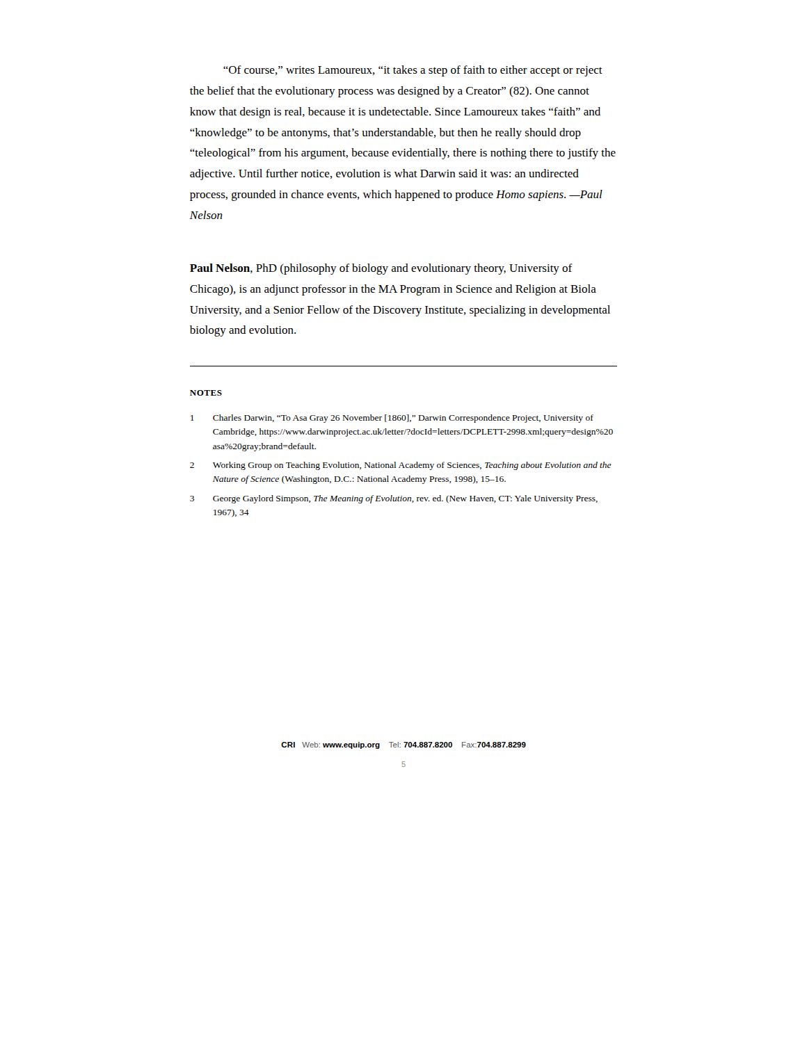“Of course,” writes Lamoureux, “it takes a step of faith to either accept or reject the belief that the evolutionary process was designed by a Creator” (82). One cannot know that design is real, because it is undetectable. Since Lamoureux takes “faith” and “knowledge” to be antonyms, that’s understandable, but then he really should drop “teleological” from his argument, because evidentially, there is nothing there to justify the adjective. Until further notice, evolution is what Darwin said it was: an undirected process, grounded in chance events, which happened to produce Homo sapiens. —Paul Nelson
Paul Nelson, PhD (philosophy of biology and evolutionary theory, University of Chicago), is an adjunct professor in the MA Program in Science and Religion at Biola University, and a Senior Fellow of the Discovery Institute, specializing in developmental biology and evolution.
NOTES
1 Charles Darwin, “To Asa Gray 26 November [1860],” Darwin Correspondence Project, University of Cambridge, https://www.darwinproject.ac.uk/letter/?docId=letters/DCPLETT-2998.xml;query=design%20asa%20gray;brand=default.
2 Working Group on Teaching Evolution, National Academy of Sciences, Teaching about Evolution and the Nature of Science (Washington, D.C.: National Academy Press, 1998), 15–16.
3 George Gaylord Simpson, The Meaning of Evolution, rev. ed. (New Haven, CT: Yale University Press, 1967), 34
CRI Web: www.equip.org Tel: 704.887.8200 Fax: 704.887.8299
5